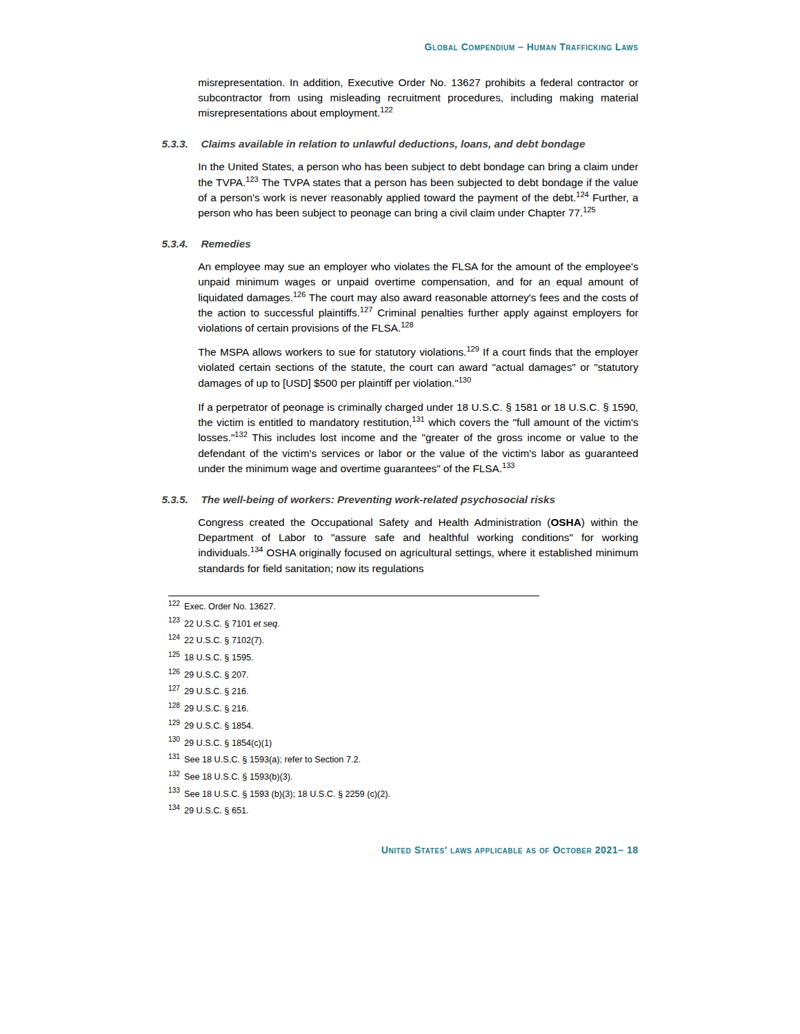Global Compendium – Human Trafficking Laws
misrepresentation. In addition, Executive Order No. 13627 prohibits a federal contractor or subcontractor from using misleading recruitment procedures, including making material misrepresentations about employment.122
5.3.3. Claims available in relation to unlawful deductions, loans, and debt bondage
In the United States, a person who has been subject to debt bondage can bring a claim under the TVPA.123 The TVPA states that a person has been subjected to debt bondage if the value of a person's work is never reasonably applied toward the payment of the debt.124 Further, a person who has been subject to peonage can bring a civil claim under Chapter 77.125
5.3.4. Remedies
An employee may sue an employer who violates the FLSA for the amount of the employee's unpaid minimum wages or unpaid overtime compensation, and for an equal amount of liquidated damages.126 The court may also award reasonable attorney's fees and the costs of the action to successful plaintiffs.127 Criminal penalties further apply against employers for violations of certain provisions of the FLSA.128
The MSPA allows workers to sue for statutory violations.129 If a court finds that the employer violated certain sections of the statute, the court can award "actual damages" or "statutory damages of up to [USD] $500 per plaintiff per violation."130
If a perpetrator of peonage is criminally charged under 18 U.S.C. § 1581 or 18 U.S.C. § 1590, the victim is entitled to mandatory restitution,131 which covers the "full amount of the victim's losses."132 This includes lost income and the "greater of the gross income or value to the defendant of the victim's services or labor or the value of the victim's labor as guaranteed under the minimum wage and overtime guarantees" of the FLSA.133
5.3.5. The well-being of workers: Preventing work-related psychosocial risks
Congress created the Occupational Safety and Health Administration (OSHA) within the Department of Labor to "assure safe and healthful working conditions" for working individuals.134 OSHA originally focused on agricultural settings, where it established minimum standards for field sanitation; now its regulations
122 Exec. Order No. 13627.
123 22 U.S.C. § 7101 et seq.
124 22 U.S.C. § 7102(7).
125 18 U.S.C. § 1595.
126 29 U.S.C. § 207.
127 29 U.S.C. § 216.
128 29 U.S.C. § 216.
129 29 U.S.C. § 1854.
130 29 U.S.C. § 1854(c)(1)
131 See 18 U.S.C. § 1593(a); refer to Section 7.2.
132 See 18 U.S.C. § 1593(b)(3).
133 See 18 U.S.C. § 1593 (b)(3); 18 U.S.C. § 2259 (c)(2).
134 29 U.S.C. § 651.
United States' laws applicable as of October 2021– 18